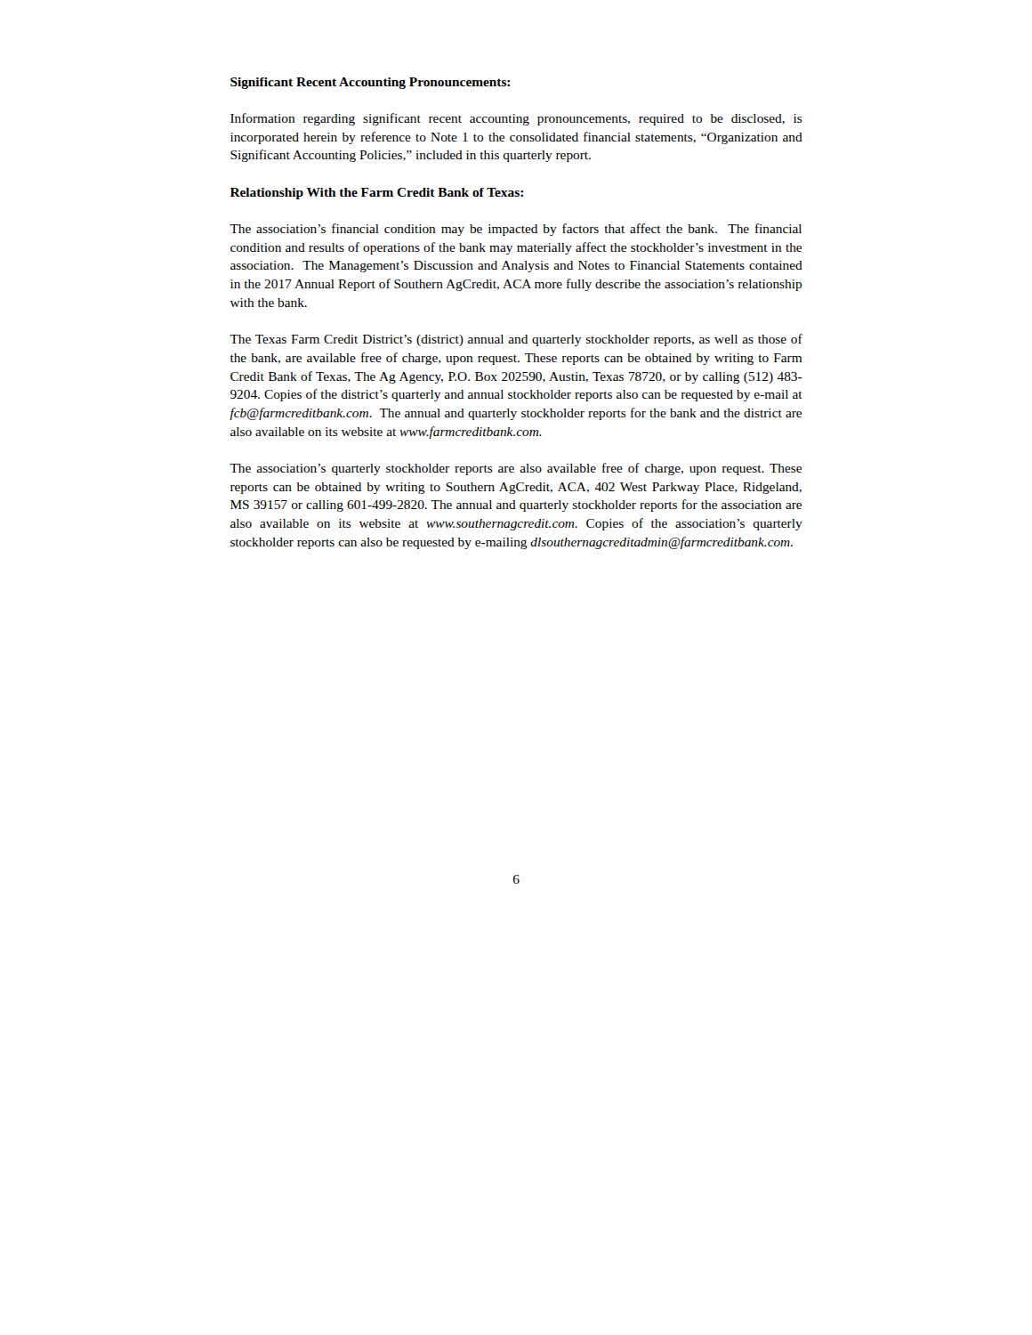Significant Recent Accounting Pronouncements:
Information regarding significant recent accounting pronouncements, required to be disclosed, is incorporated herein by reference to Note 1 to the consolidated financial statements, “Organization and Significant Accounting Policies,” included in this quarterly report.
Relationship With the Farm Credit Bank of Texas:
The association’s financial condition may be impacted by factors that affect the bank. The financial condition and results of operations of the bank may materially affect the stockholder’s investment in the association. The Management’s Discussion and Analysis and Notes to Financial Statements contained in the 2017 Annual Report of Southern AgCredit, ACA more fully describe the association’s relationship with the bank.
The Texas Farm Credit District’s (district) annual and quarterly stockholder reports, as well as those of the bank, are available free of charge, upon request. These reports can be obtained by writing to Farm Credit Bank of Texas, The Ag Agency, P.O. Box 202590, Austin, Texas 78720, or by calling (512) 483-9204. Copies of the district’s quarterly and annual stockholder reports also can be requested by e-mail at fcb@farmcreditbank.com. The annual and quarterly stockholder reports for the bank and the district are also available on its website at www.farmcreditbank.com.
The association’s quarterly stockholder reports are also available free of charge, upon request. These reports can be obtained by writing to Southern AgCredit, ACA, 402 West Parkway Place, Ridgeland, MS 39157 or calling 601-499-2820. The annual and quarterly stockholder reports for the association are also available on its website at www.southernagcredit.com. Copies of the association’s quarterly stockholder reports can also be requested by e-mailing dlsouthernagcreditadmin@farmcreditbank.com.
6